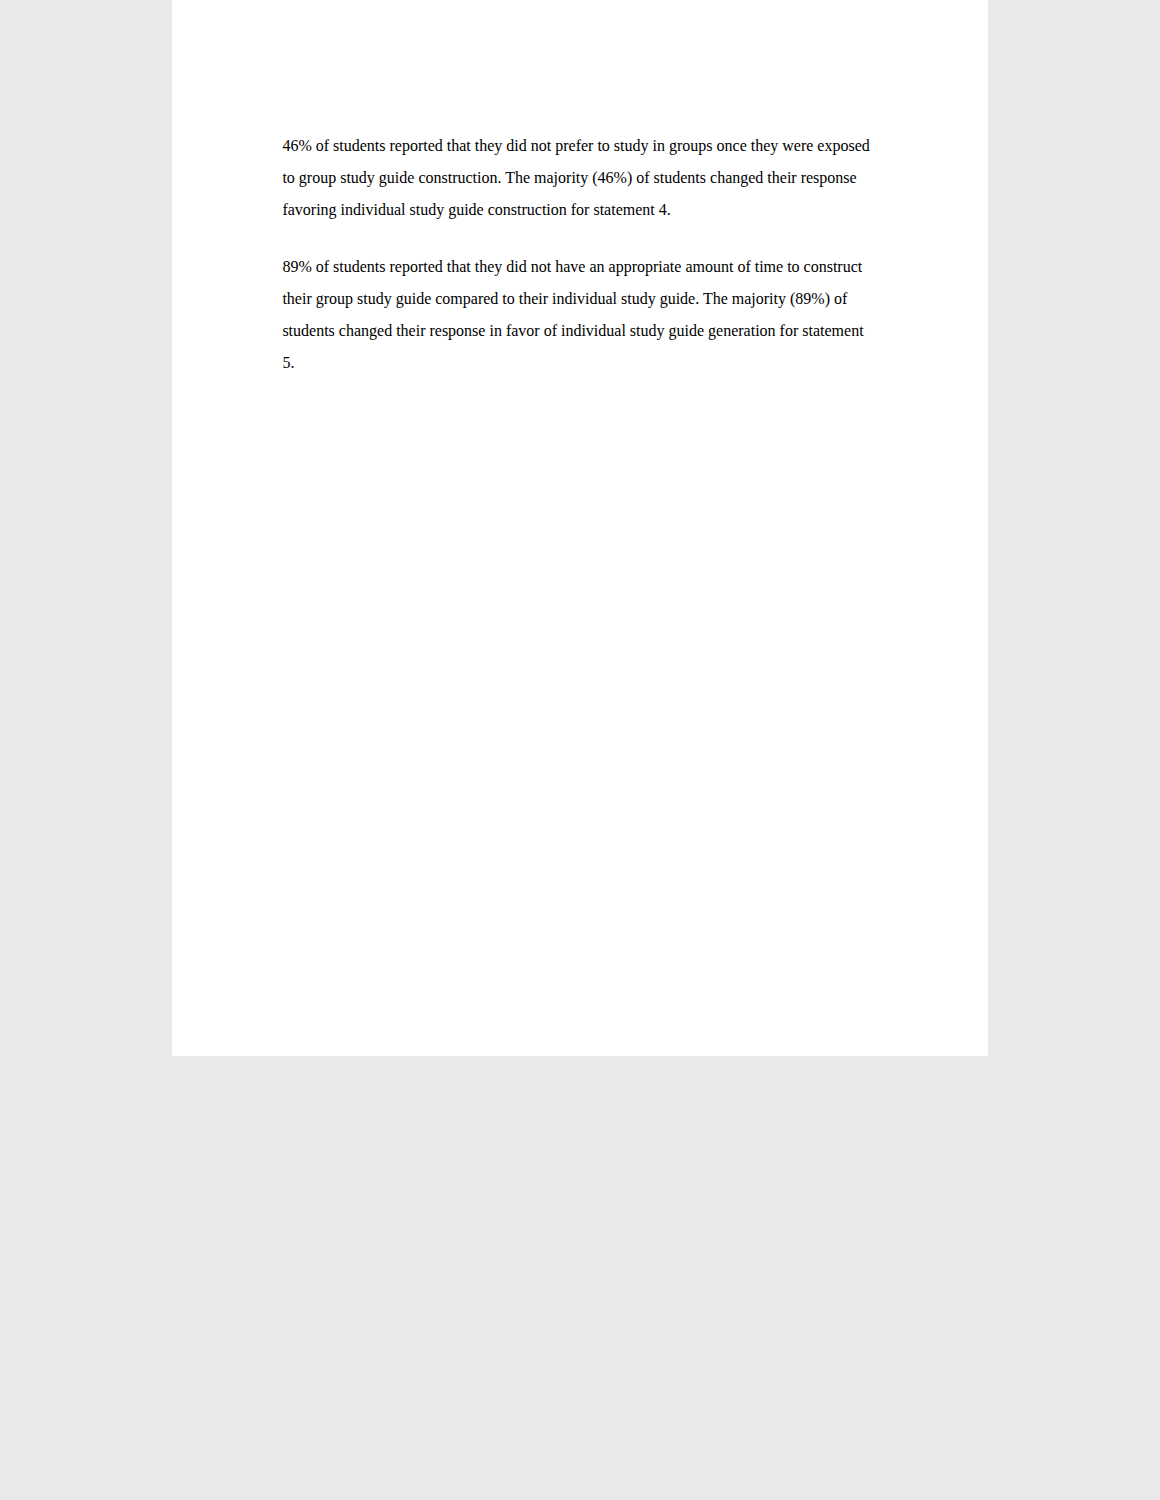46% of students reported that they did not prefer to study in groups once they were exposed to group study guide construction. The majority (46%) of students changed their response favoring individual study guide construction for statement 4.
89% of students reported that they did not have an appropriate amount of time to construct their group study guide compared to their individual study guide. The majority (89%) of students changed their response in favor of individual study guide generation for statement 5.